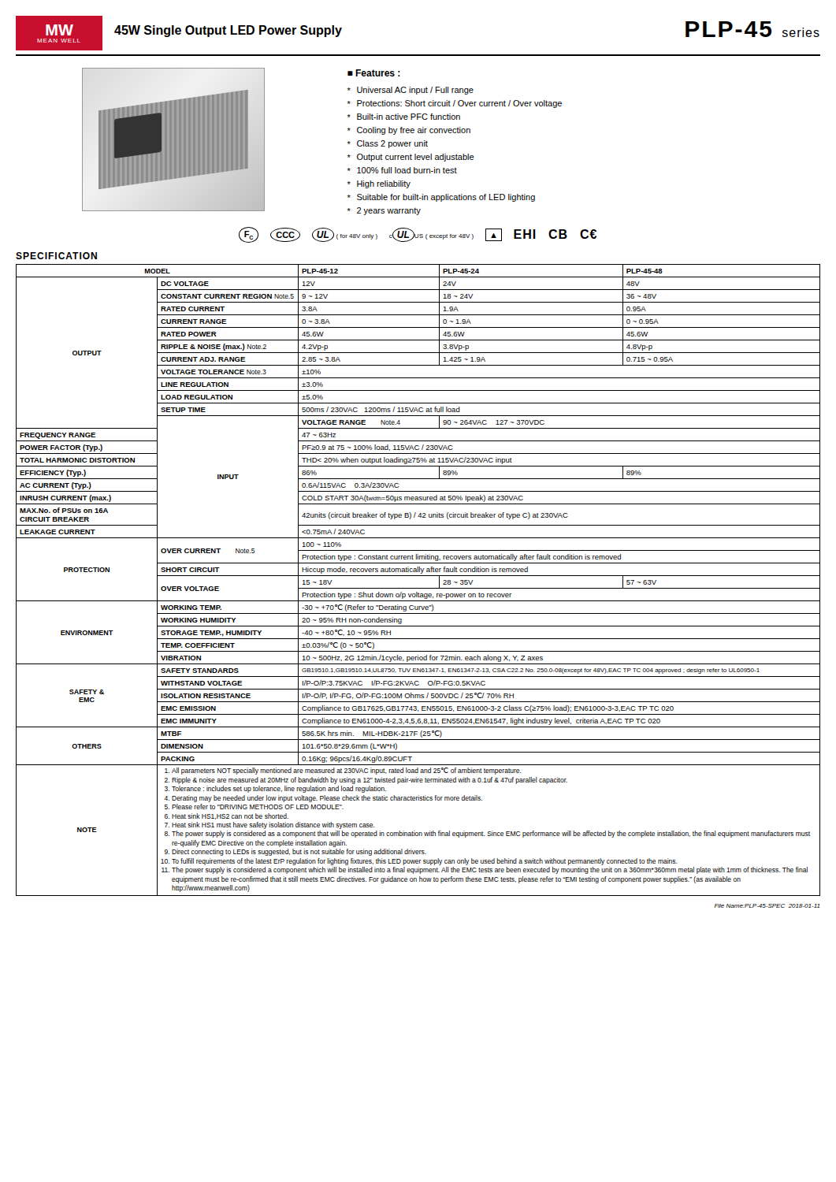MWMEAN WELL
45W Single Output LED Power Supply
PLP-45 series
■ Features :
Universal AC input / Full range
Protections: Short circuit / Over current / Over voltage
Built-in active PFC function
Cooling by free air convection
Class 2 power unit
Output current level adjustable
100% full load burn-in test
High reliability
Suitable for built-in applications of LED lighting
2 years warranty
FC CCC UL ( for 48V only ) cUL US ( except for 48V ) ▲ EHI CB C€
SPECIFICATION
| MODEL | PLP-45-12 | PLP-45-24 | PLP-45-48 |
| OUTPUT | DC VOLTAGE | 12V | 24V | 48V |
| CONSTANT CURRENT REGION Note.5 | 9 ~ 12V | 18 ~ 24V | 36 ~ 48V |
| RATED CURRENT | 3.8A | 1.9A | 0.95A |
| CURRENT RANGE | 0 ~ 3.8A | 0 ~ 1.9A | 0 ~ 0.95A |
| RATED POWER | 45.6W | 45.6W | 45.6W |
| RIPPLE & NOISE (max.) Note.2 | 4.2Vp-p | 3.8Vp-p | 4.8Vp-p |
| CURRENT ADJ. RANGE | 2.85 ~ 3.8A | 1.425 ~ 1.9A | 0.715 ~ 0.95A |
| VOLTAGE TOLERANCE Note.3 | ±10% |
| LINE REGULATION | ±3.0% |
| LOAD REGULATION | ±5.0% |
| SETUP TIME | 500ms / 230VAC 1200ms / 115VAC at full load |
| INPUT | VOLTAGE RANGE Note.4 | 90 ~ 264VAC 127 ~ 370VDC |
| FREQUENCY RANGE | 47 ~ 63Hz |
| POWER FACTOR (Typ.) | PF≥0.9 at 75 ~ 100% load, 115VAC / 230VAC |
| TOTAL HARMONIC DISTORTION | THD< 20% when output loading≥75% at 115VAC/230VAC input |
| EFFICIENCY (Typ.) | 86% | 89% | 89% |
| AC CURRENT (Typ.) | 0.6A/115VAC 0.3A/230VAC |
| INRUSH CURRENT (max.) | COLD START 30A(t width =50µs measured at 50% Ipeak) at 230VAC |
| MAX.No. of PSUs on 16A CIRCUIT BREAKER | 42units (circuit breaker of type B) / 42 units (circuit breaker of type C) at 230VAC |
| LEAKAGE CURRENT | <0.75mA / 240VAC |
| PROTECTION | OVER CURRENT Note.5 | 100 ~ 110% |
| Protection type : Constant current limiting, recovers automatically after fault condition is removed |
| SHORT CIRCUIT | Hiccup mode, recovers automatically after fault condition is removed |
| OVER VOLTAGE | 15 ~ 18V | 28 ~ 35V | 57 ~ 63V |
| Protection type : Shut down o/p voltage, re-power on to recover |
| ENVIRONMENT | WORKING TEMP. | -30 ~ +70℃ (Refer to "Derating Curve") |
| WORKING HUMIDITY | 20 ~ 95% RH non-condensing |
| STORAGE TEMP., HUMIDITY | -40 ~ +80℃, 10 ~ 95% RH |
| TEMP. COEFFICIENT | ±0.03%/℃ (0 ~ 50℃) |
| VIBRATION | 10 ~ 500Hz, 2G 12min./1cycle, period for 72min. each along X, Y, Z axes |
| SAFETY & EMC | SAFETY STANDARDS | GB19510.1,GB19510.14,UL8750, TUV EN61347-1, EN61347-2-13, CSA C22.2 No. 250.0-08(except for 48V),EAC TP TC 004 approved ; design refer to UL60950-1 |
| WITHSTAND VOLTAGE | I/P-O/P:3.75KVAC I/P-FG:2KVAC O/P-FG:0.5KVAC |
| ISOLATION RESISTANCE | I/P-O/P, I/P-FG, O/P-FG:100M Ohms / 500VDC / 25℃/ 70% RH |
| EMC EMISSION | Compliance to GB17625,GB17743, EN55015, EN61000-3-2 Class C(≥75% load); EN61000-3-3,EAC TP TC 020 |
| EMC IMMUNITY | Compliance to EN61000-4-2,3,4,5,6,8,11, EN55024,EN61547, light industry level, criteria A,EAC TP TC 020 |
| OTHERS | MTBF | 586.5K hrs min. MIL-HDBK-217F (25℃) |
| DIMENSION | 101.6*50.8*29.6mm (L*W*H) |
| PACKING | 0.16Kg; 96pcs/16.4Kg/0.89CUFT |
| NOTE | All parameters NOT specially mentioned are measured at 230VAC input, rated load and 25℃ of ambient temperature. Ripple & noise are measured at 20MHz of bandwidth by using a 12" twisted pair-wire terminated with a 0.1uf & 47uf parallel capacitor. Tolerance : includes set up tolerance, line regulation and load regulation. Derating may be needed under low input voltage. Please check the static characteristics for more details. Please refer to "DRIVING METHODS OF LED MODULE". Heat sink HS1,HS2 can not be shorted. Heat sink HS1 must have safety isolation distance with system case. The power supply is considered as a component that will be operated in combination with final equipment. Since EMC performance will be affected by the complete installation, the final equipment manufacturers must re-qualify EMC Directive on the complete installation again. Direct connecting to LEDs is suggested, but is not suitable for using additional drivers. To fulfill requirements of the latest ErP regulation for lighting fixtures, this LED power supply can only be used behind a switch without permanently connected to the mains. The power supply is considered a component which will be installed into a final equipment. All the EMC tests are been executed by mounting the unit on a 360mm*360mm metal plate with 1mm of thickness. The final equipment must be re-confirmed that it still meets EMC directives. For guidance on how to perform these EMC tests, please refer to “EMI testing of component power supplies.” (as available on http://www.meanwell.com) |
File Name:PLP-45-SPEC 2018-01-11